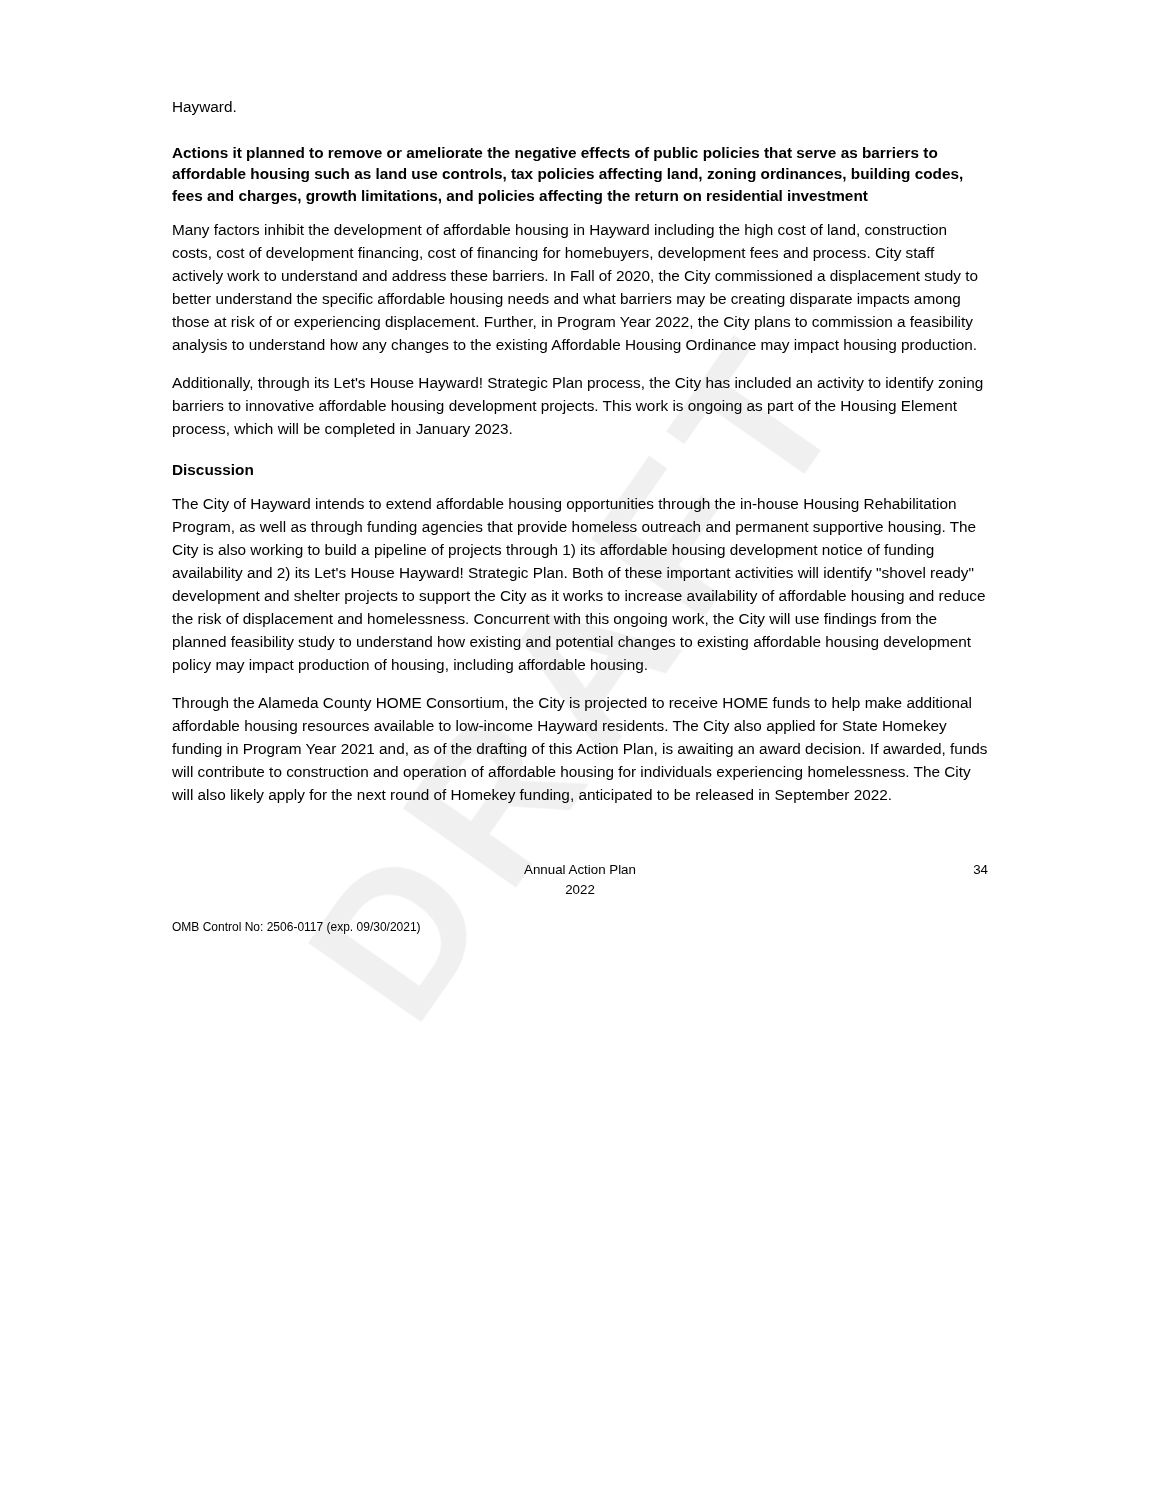DRAFT
Hayward.
Actions it planned to remove or ameliorate the negative effects of public policies that serve as barriers to affordable housing such as land use controls, tax policies affecting land, zoning ordinances, building codes, fees and charges, growth limitations, and policies affecting the return on residential investment
Many factors inhibit the development of affordable housing in Hayward including the high cost of land, construction costs, cost of development financing, cost of financing for homebuyers, development fees and process. City staff actively work to understand and address these barriers. In Fall of 2020, the City commissioned a displacement study to better understand the specific affordable housing needs and what barriers may be creating disparate impacts among those at risk of or experiencing displacement. Further, in Program Year 2022, the City plans to commission a feasibility analysis to understand how any changes to the existing Affordable Housing Ordinance may impact housing production.
Additionally, through its Let's House Hayward! Strategic Plan process, the City has included an activity to identify zoning barriers to innovative affordable housing development projects. This work is ongoing as part of the Housing Element process, which will be completed in January 2023.
Discussion
The City of Hayward intends to extend affordable housing opportunities through the in-house Housing Rehabilitation Program, as well as through funding agencies that provide homeless outreach and permanent supportive housing. The City is also working to build a pipeline of projects through 1) its affordable housing development notice of funding availability and 2) its Let's House Hayward! Strategic Plan. Both of these important activities will identify "shovel ready" development and shelter projects to support the City as it works to increase availability of affordable housing and reduce the risk of displacement and homelessness. Concurrent with this ongoing work, the City will use findings from the planned feasibility study to understand how existing and potential changes to existing affordable housing development policy may impact production of housing, including affordable housing.
Through the Alameda County HOME Consortium, the City is projected to receive HOME funds to help make additional affordable housing resources available to low-income Hayward residents. The City also applied for State Homekey funding in Program Year 2021 and, as of the drafting of this Action Plan, is awaiting an award decision. If awarded, funds will contribute to construction and operation of affordable housing for individuals experiencing homelessness. The City will also likely apply for the next round of Homekey funding, anticipated to be released in September 2022.
Annual Action Plan
2022 34
OMB Control No: 2506-0117 (exp. 09/30/2021)